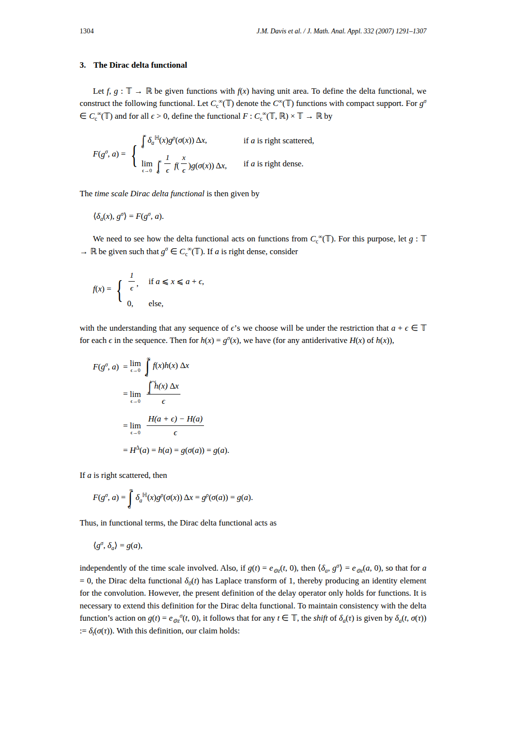1304 J.M. Davis et al. / J. Math. Anal. Appl. 332 (2007) 1291–1307
3. The Dirac delta functional
Let f, g : 𝕋 → ℝ be given functions with f(x) having unit area. To define the delta functional, we construct the following functional. Let Cc∞(𝕋) denote the C∞(𝕋) functions with compact support. For gσ ∈ Cc∞(𝕋) and for all ϵ > 0, define the functional F : Cc∞(𝕋, ℝ) × 𝕋 → ℝ by
F(gσ, a) = {
| ∞ ∫ 0 δ a ℍ ( x ) g ρ ( σ ( x )) Δ x , | if a is right scattered, |
| lim ϵ→0 ∞ ∫ 0 1 ϵ f ( x ϵ ) g ( σ ( x )) Δ x , | if a is right dense. |
The time scale Dirac delta functional is then given by
⟨δa(x), gσ⟩ = F(gσ, a).
We need to see how the delta functional acts on functions from Cc∞(𝕋). For this purpose, let g : 𝕋 → ℝ be given such that gσ ∈ Cc∞(𝕋). If a is right dense, consider
f(x) = {
| 1 ϵ , | if a ⩽ x ⩽ a + ϵ , |
| 0, | else, |
with the understanding that any sequence of ϵ’s we choose will be under the restriction that a + ϵ ∈ 𝕋 for each ϵ in the sequence. Then for h(x) = gσ(x), we have (for any antiderivative H(x) of h(x)),
| F ( g σ , a ) | = | lim ϵ→0 ∞ ∫ 0 f ( x ) h ( x ) Δ x |
| | = | lim ϵ→0 a+ϵ ∫ a h ( x ) Δ x ϵ |
| | = | lim ϵ→0 H ( a + ϵ ) − H ( a ) ϵ |
| | = | H Δ ( a ) = h ( a ) = g ( σ ( a ) ) = g ( a ). |
If a is right scattered, then
F(gσ, a) = ∞∫0 δaℍ(x)gρ(σ(x)) Δx = gρ(σ(a)) = g(a).
Thus, in functional terms, the Dirac delta functional acts as
⟨gσ, δa⟩ = g(a),
independently of the time scale involved. Also, if g(t) = e⊖z(t, 0), then ⟨δa, gσ⟩ = e⊖z(a, 0), so that for a = 0, the Dirac delta functional δ0(t) has Laplace transform of 1, thereby producing an identity element for the convolution. However, the present definition of the delay operator only holds for functions. It is necessary to extend this definition for the Dirac delta functional. To maintain consistency with the delta function’s action on g(t) = e⊖zσ(t, 0), it follows that for any t ∈ 𝕋, the shift of δa(τ) is given by δa(t, σ(τ)) := δt(σ(τ)). With this definition, our claim holds: